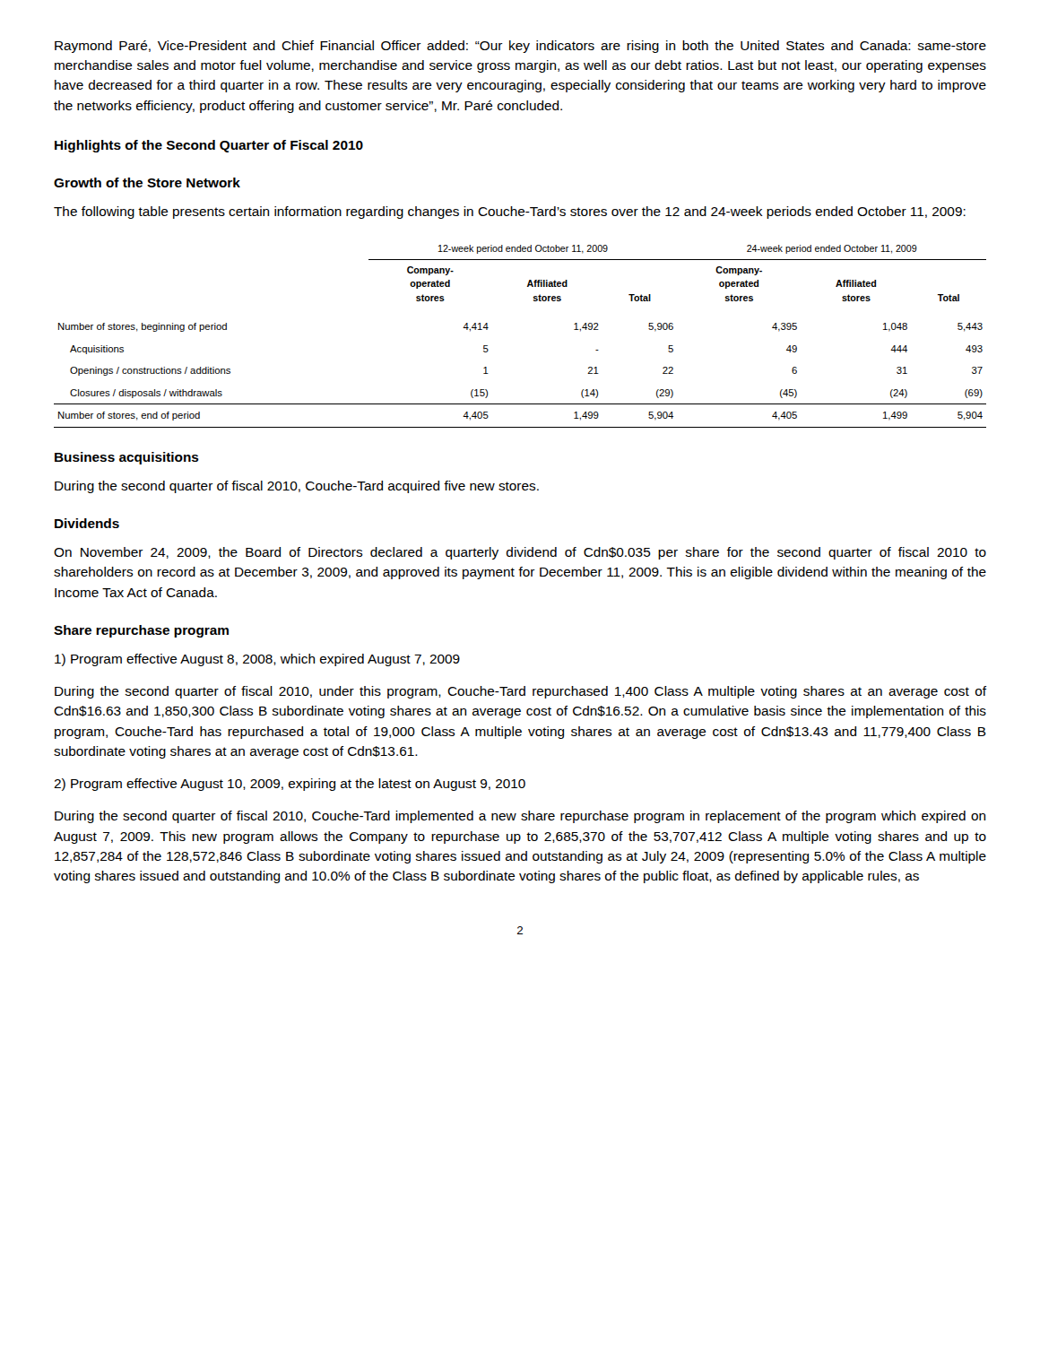Raymond Paré, Vice-President and Chief Financial Officer added: “Our key indicators are rising in both the United States and Canada: same-store merchandise sales and motor fuel volume, merchandise and service gross margin, as well as our debt ratios. Last but not least, our operating expenses have decreased for a third quarter in a row. These results are very encouraging, especially considering that our teams are working very hard to improve the networks efficiency, product offering and customer service”, Mr. Paré concluded.
Highlights of the Second Quarter of Fiscal 2010
Growth of the Store Network
The following table presents certain information regarding changes in Couche-Tard’s stores over the 12 and 24-week periods ended October 11, 2009:
| | 12-week period ended October 11, 2009 | 24-week period ended October 11, 2009 |
| | Company- operated stores | Affiliated stores | Total | Company- operated stores | Affiliated stores | Total |
| Number of stores, beginning of period | 4,414 | 1,492 | 5,906 | 4,395 | 1,048 | 5,443 |
| Acquisitions | 5 | - | 5 | 49 | 444 | 493 |
| Openings / constructions / additions | 1 | 21 | 22 | 6 | 31 | 37 |
| Closures / disposals / withdrawals | (15) | (14) | (29) | (45) | (24) | (69) |
| Number of stores, end of period | 4,405 | 1,499 | 5,904 | 4,405 | 1,499 | 5,904 |
Business acquisitions
During the second quarter of fiscal 2010, Couche-Tard acquired five new stores.
Dividends
On November 24, 2009, the Board of Directors declared a quarterly dividend of Cdn$0.035 per share for the second quarter of fiscal 2010 to shareholders on record as at December 3, 2009, and approved its payment for December 11, 2009. This is an eligible dividend within the meaning of the Income Tax Act of Canada.
Share repurchase program
1) Program effective August 8, 2008, which expired August 7, 2009
During the second quarter of fiscal 2010, under this program, Couche-Tard repurchased 1,400 Class A multiple voting shares at an average cost of Cdn$16.63 and 1,850,300 Class B subordinate voting shares at an average cost of Cdn$16.52. On a cumulative basis since the implementation of this program, Couche-Tard has repurchased a total of 19,000 Class A multiple voting shares at an average cost of Cdn$13.43 and 11,779,400 Class B subordinate voting shares at an average cost of Cdn$13.61.
2) Program effective August 10, 2009, expiring at the latest on August 9, 2010
During the second quarter of fiscal 2010, Couche-Tard implemented a new share repurchase program in replacement of the program which expired on August 7, 2009. This new program allows the Company to repurchase up to 2,685,370 of the 53,707,412 Class A multiple voting shares and up to 12,857,284 of the 128,572,846 Class B subordinate voting shares issued and outstanding as at July 24, 2009 (representing 5.0% of the Class A multiple voting shares issued and outstanding and 10.0% of the Class B subordinate voting shares of the public float, as defined by applicable rules, as
2